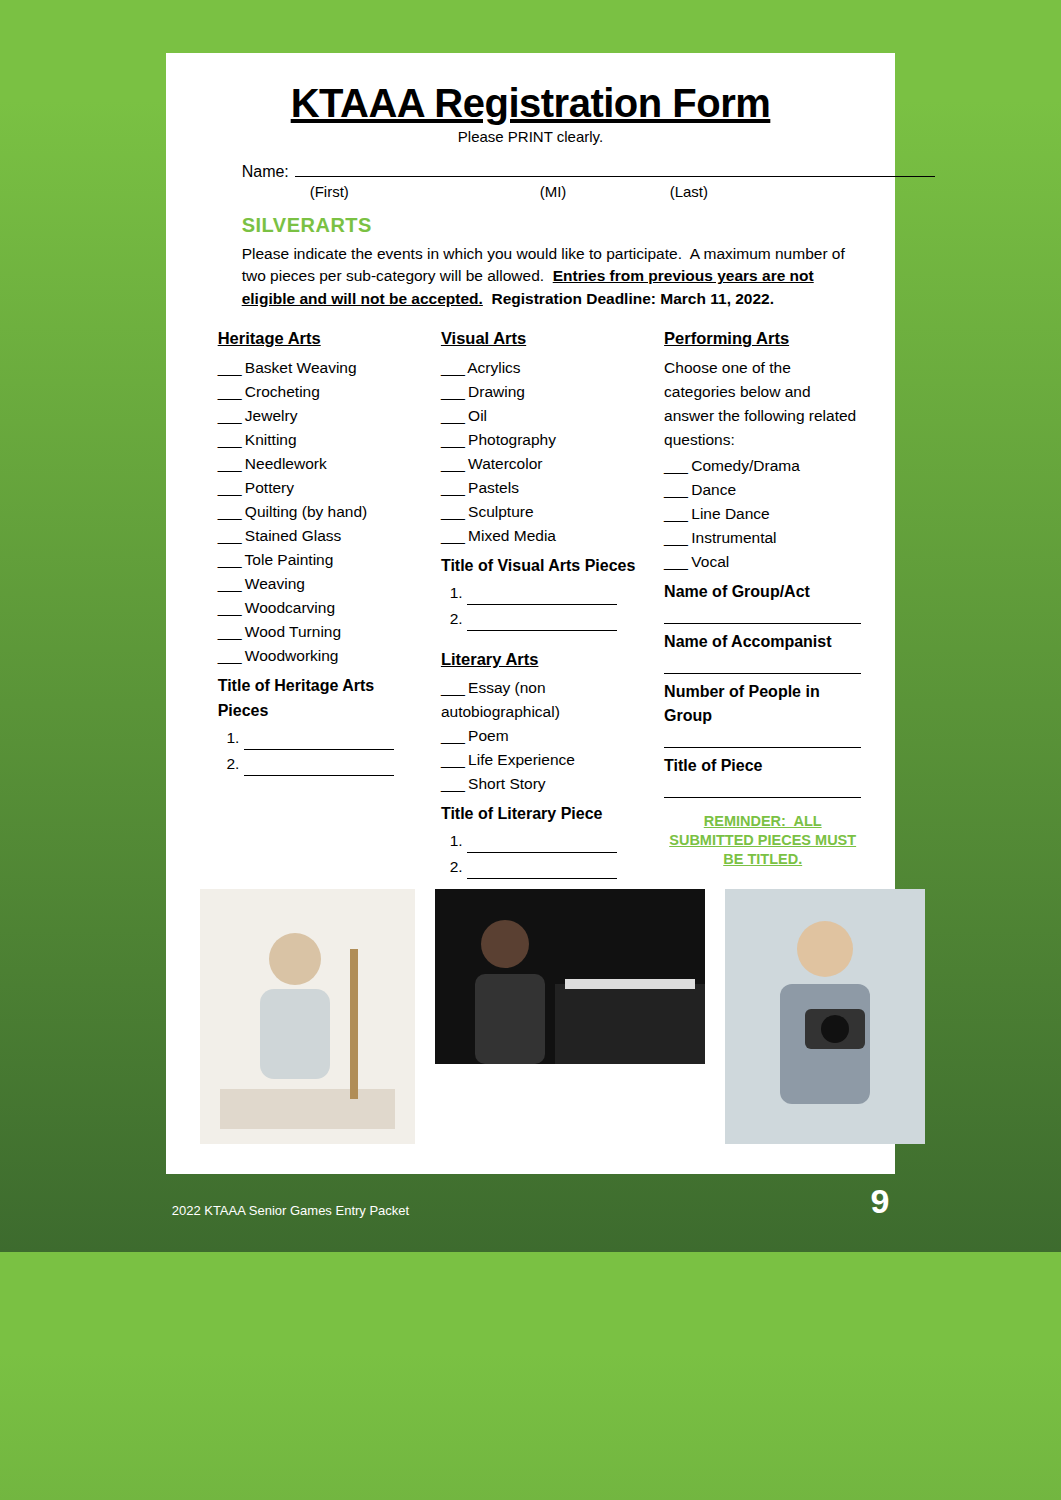KTAAA Registration Form
Please PRINT clearly.
Name:
(First)(MI)(Last)
SILVERARTS
Please indicate the events in which you would like to participate. A maximum number of two pieces per sub-category will be allowed. Entries from previous years are not eligible and will not be accepted. Registration Deadline: March 11, 2022.
Heritage Arts
___ Basket Weaving
___ Crocheting
___ Jewelry
___ Knitting
___ Needlework
___ Pottery
___ Quilting (by hand)
___ Stained Glass
___ Tole Painting
___ Weaving
___ Woodcarving
___ Wood Turning
___ Woodworking
Title of Heritage Arts Pieces
Visual Arts
___ Acrylics
___ Drawing
___ Oil
___ Photography
___ Watercolor
___ Pastels
___ Sculpture
___ Mixed Media
Title of Visual Arts Pieces
Literary Arts
___ Essay (non autobiographical)
___ Poem
___ Life Experience
___ Short Story
Title of Literary Piece
Performing Arts
Choose one of the categories below and answer the following related questions:
___ Comedy/Drama
___ Dance
___ Line Dance
___ Instrumental
___ Vocal
Name of Group/Act
Name of Accompanist
Number of People in Group
Title of Piece
REMINDER: ALL SUBMITTED PIECES MUST BE TITLED.
2022 KTAAA Senior Games Entry Packet
9